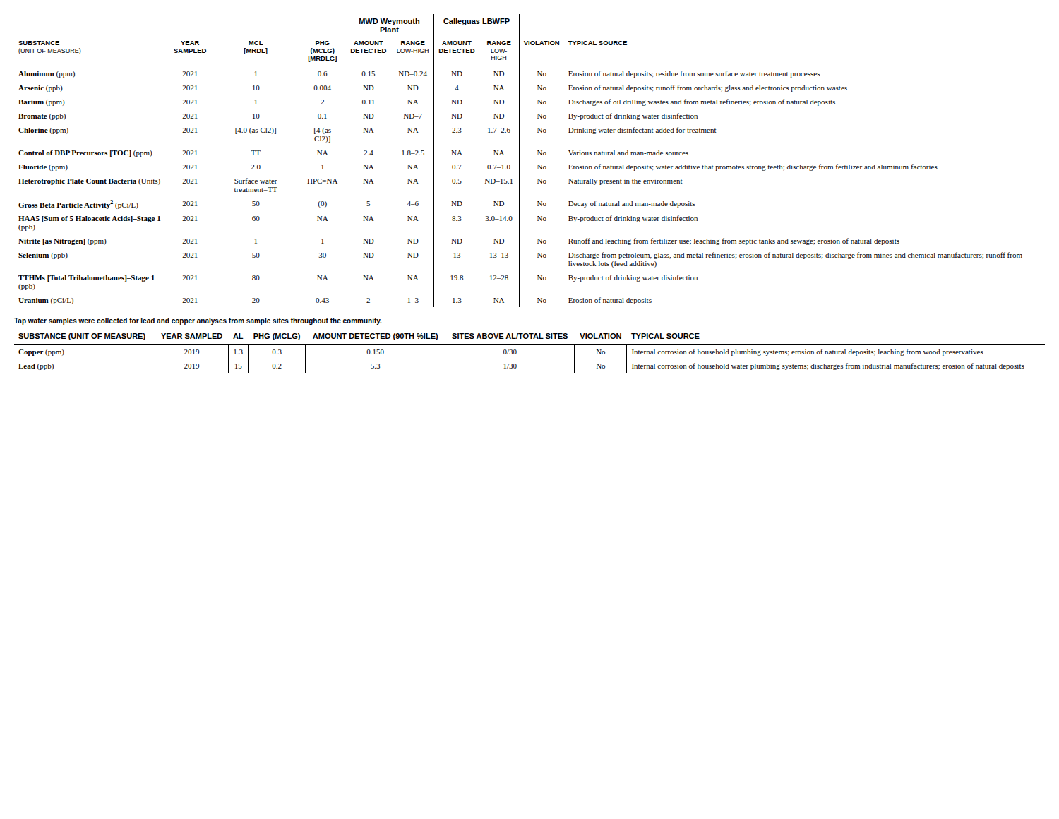| | | | | MWD Weymouth Plant | Calleguas LBWFP | | |
| --- | --- | --- | --- | --- | --- | --- | --- |
| SUBSTANCE (UNIT OF MEASURE) | YEAR SAMPLED | MCL [MRDL] | PHG (MCLG) [MRDLG] | AMOUNT DETECTED | RANGE LOW-HIGH | AMOUNT DETECTED | RANGE LOW-HIGH | VIOLATION | TYPICAL SOURCE |
| Aluminum (ppm) | 2021 | 1 | 0.6 | 0.15 | ND–0.24 | ND | ND | No | Erosion of natural deposits; residue from some surface water treatment processes |
| Arsenic (ppb) | 2021 | 10 | 0.004 | ND | ND | 4 | NA | No | Erosion of natural deposits; runoff from orchards; glass and electronics production wastes |
| Barium (ppm) | 2021 | 1 | 2 | 0.11 | NA | ND | ND | No | Discharges of oil drilling wastes and from metal refineries; erosion of natural deposits |
| Bromate (ppb) | 2021 | 10 | 0.1 | ND | ND–7 | ND | ND | No | By-product of drinking water disinfection |
| Chlorine (ppm) | 2021 | [4.0 (as Cl2)] | [4 (as Cl2)] | NA | NA | 2.3 | 1.7–2.6 | No | Drinking water disinfectant added for treatment |
| Control of DBP Precursors [TOC] (ppm) | 2021 | TT | NA | 2.4 | 1.8–2.5 | NA | NA | No | Various natural and man-made sources |
| Fluoride (ppm) | 2021 | 2.0 | 1 | NA | NA | 0.7 | 0.7–1.0 | No | Erosion of natural deposits; water additive that promotes strong teeth; discharge from fertilizer and aluminum factories |
| Heterotrophic Plate Count Bacteria (Units) | 2021 | Surface water treatment=TT | HPC=NA | NA | NA | 0.5 | ND–15.1 | No | Naturally present in the environment |
| Gross Beta Particle Activity 2 (pCi/L) | 2021 | 50 | (0) | 5 | 4–6 | ND | ND | No | Decay of natural and man-made deposits |
| HAA5 [Sum of 5 Haloacetic Acids]–Stage 1 (ppb) | 2021 | 60 | NA | NA | NA | 8.3 | 3.0–14.0 | No | By-product of drinking water disinfection |
| Nitrite [as Nitrogen] (ppm) | 2021 | 1 | 1 | ND | ND | ND | ND | No | Runoff and leaching from fertilizer use; leaching from septic tanks and sewage; erosion of natural deposits |
| Selenium (ppb) | 2021 | 50 | 30 | ND | ND | 13 | 13–13 | No | Discharge from petroleum, glass, and metal refineries; erosion of natural deposits; discharge from mines and chemical manufacturers; runoff from livestock lots (feed additive) |
| TTHMs [Total Trihalomethanes]–Stage 1 (ppb) | 2021 | 80 | NA | NA | NA | 19.8 | 12–28 | No | By-product of drinking water disinfection |
| Uranium (pCi/L) | 2021 | 20 | 0.43 | 2 | 1–3 | 1.3 | NA | No | Erosion of natural deposits |
Tap water samples were collected for lead and copper analyses from sample sites throughout the community.
| SUBSTANCE (UNIT OF MEASURE) | YEAR SAMPLED | AL | PHG (MCLG) | AMOUNT DETECTED (90TH %ILE) | SITES ABOVE AL/TOTAL SITES | VIOLATION | TYPICAL SOURCE |
| --- | --- | --- | --- | --- | --- | --- | --- |
| Copper (ppm) | 2019 | 1.3 | 0.3 | 0.150 | 0/30 | No | Internal corrosion of household plumbing systems; erosion of natural deposits; leaching from wood preservatives |
| Lead (ppb) | 2019 | 15 | 0.2 | 5.3 | 1/30 | No | Internal corrosion of household water plumbing systems; discharges from industrial manufacturers; erosion of natural deposits |